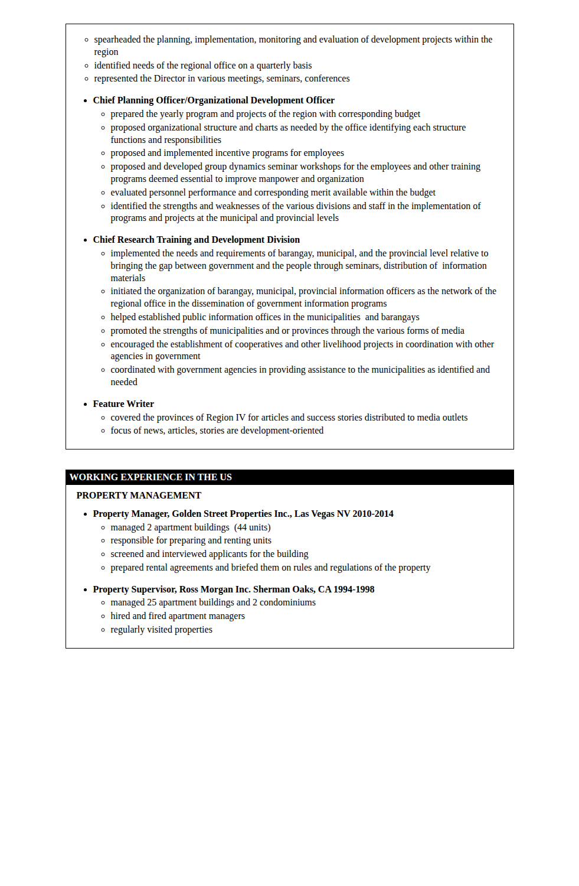spearheaded the planning, implementation, monitoring and evaluation of development projects within the region
identified needs of the regional office on a quarterly basis
represented the Director in various meetings, seminars, conferences
Chief Planning Officer/Organizational Development Officer
prepared the yearly program and projects of the region with corresponding budget
proposed organizational structure and charts as needed by the office identifying each structure functions and responsibilities
proposed and implemented incentive programs for employees
proposed and developed group dynamics seminar workshops for the employees and other training programs deemed essential to improve manpower and organization
evaluated personnel performance and corresponding merit available within the budget
identified the strengths and weaknesses of the various divisions and staff in the implementation of programs and projects at the municipal and provincial levels
Chief Research Training and Development Division
implemented the needs and requirements of barangay, municipal, and the provincial level relative to bringing the gap between government and the people through seminars, distribution of information materials
initiated the organization of barangay, municipal, provincial information officers as the network of the regional office in the dissemination of government information programs
helped established public information offices in the municipalities and barangays
promoted the strengths of municipalities and or provinces through the various forms of media
encouraged the establishment of cooperatives and other livelihood projects in coordination with other agencies in government
coordinated with government agencies in providing assistance to the municipalities as identified and needed
Feature Writer
covered the provinces of Region IV for articles and success stories distributed to media outlets
focus of news, articles, stories are development-oriented
WORKING EXPERIENCE IN THE US
PROPERTY MANAGEMENT
Property Manager, Golden Street Properties Inc., Las Vegas NV 2010-2014
managed 2 apartment buildings (44 units)
responsible for preparing and renting units
screened and interviewed applicants for the building
prepared rental agreements and briefed them on rules and regulations of the property
Property Supervisor, Ross Morgan Inc. Sherman Oaks, CA 1994-1998
managed 25 apartment buildings and 2 condominiums
hired and fired apartment managers
regularly visited properties